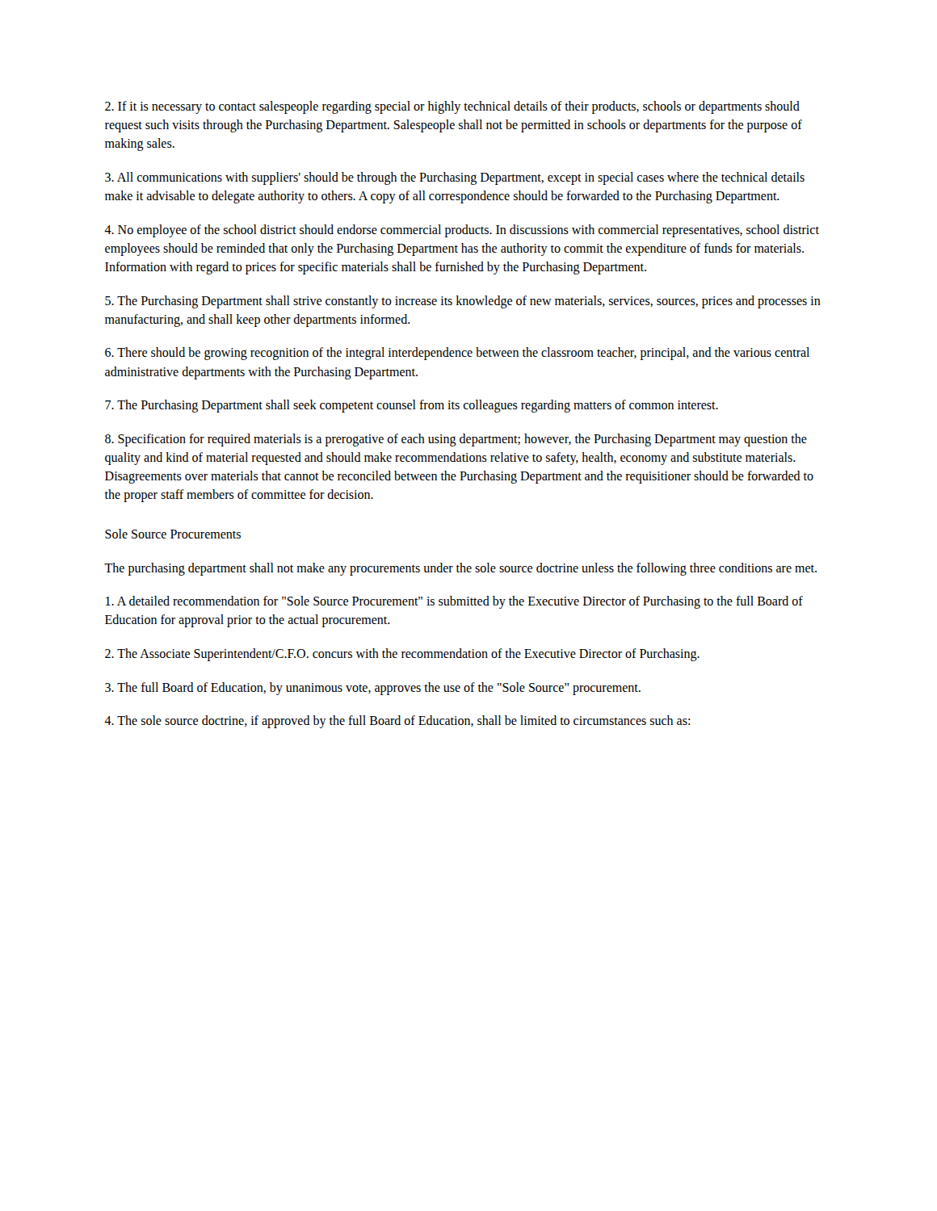2. If it is necessary to contact salespeople regarding special or highly technical details of their products, schools or departments should request such visits through the Purchasing Department. Salespeople shall not be permitted in schools or departments for the purpose of making sales.
3. All communications with suppliers' should be through the Purchasing Department, except in special cases where the technical details make it advisable to delegate authority to others. A copy of all correspondence should be forwarded to the Purchasing Department.
4. No employee of the school district should endorse commercial products. In discussions with commercial representatives, school district employees should be reminded that only the Purchasing Department has the authority to commit the expenditure of funds for materials. Information with regard to prices for specific materials shall be furnished by the Purchasing Department.
5. The Purchasing Department shall strive constantly to increase its knowledge of new materials, services, sources, prices and processes in manufacturing, and shall keep other departments informed.
6. There should be growing recognition of the integral interdependence between the classroom teacher, principal, and the various central administrative departments with the Purchasing Department.
7. The Purchasing Department shall seek competent counsel from its colleagues regarding matters of common interest.
8. Specification for required materials is a prerogative of each using department; however, the Purchasing Department may question the quality and kind of material requested and should make recommendations relative to safety, health, economy and substitute materials. Disagreements over materials that cannot be reconciled between the Purchasing Department and the requisitioner should be forwarded to the proper staff members of committee for decision.
Sole Source Procurements
The purchasing department shall not make any procurements under the sole source doctrine unless the following three conditions are met.
1. A detailed recommendation for "Sole Source Procurement" is submitted by the Executive Director of Purchasing to the full Board of Education for approval prior to the actual procurement.
2. The Associate Superintendent/C.F.O. concurs with the recommendation of the Executive Director of Purchasing.
3. The full Board of Education, by unanimous vote, approves the use of the "Sole Source" procurement.
4. The sole source doctrine, if approved by the full Board of Education, shall be limited to circumstances such as: